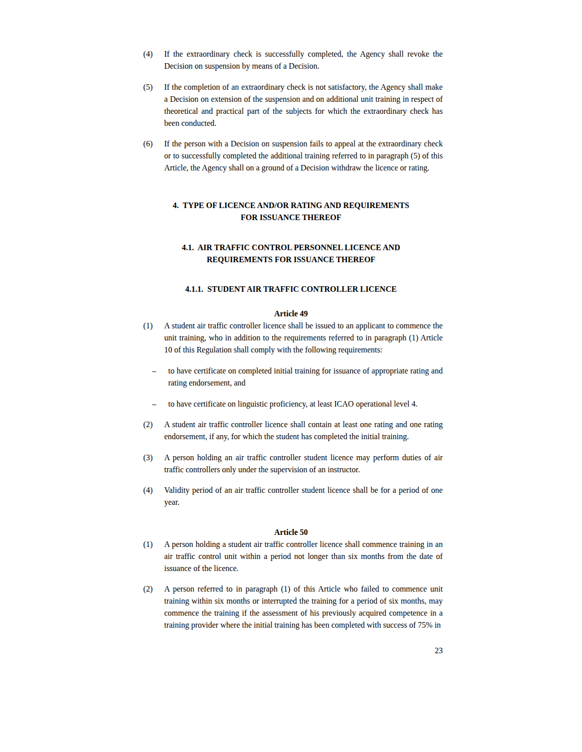(4) If the extraordinary check is successfully completed, the Agency shall revoke the Decision on suspension by means of a Decision.
(5) If the completion of an extraordinary check is not satisfactory, the Agency shall make a Decision on extension of the suspension and on additional unit training in respect of theoretical and practical part of the subjects for which the extraordinary check has been conducted.
(6) If the person with a Decision on suspension fails to appeal at the extraordinary check or to successfully completed the additional training referred to in paragraph (5) of this Article, the Agency shall on a ground of a Decision withdraw the licence or rating.
4. Type of licence and/or rating and requirements
for issuance thereof
4.1. Air traffic control personnel licence and
requirements for issuance thereof
4.1.1. Student air traffic controller licence
Article 49
(1) A student air traffic controller licence shall be issued to an applicant to commence the unit training, who in addition to the requirements referred to in paragraph (1) Article 10 of this Regulation shall comply with the following requirements:
–to have certificate on completed initial training for issuance of appropriate rating and rating endorsement, and
–to have certificate on linguistic proficiency, at least ICAO operational level 4.
(2) A student air traffic controller licence shall contain at least one rating and one rating endorsement, if any, for which the student has completed the initial training.
(3) A person holding an air traffic controller student licence may perform duties of air traffic controllers only under the supervision of an instructor.
(4) Validity period of an air traffic controller student licence shall be for a period of one year.
Article 50
(1) A person holding a student air traffic controller licence shall commence training in an air traffic control unit within a period not longer than six months from the date of issuance of the licence.
(2) A person referred to in paragraph (1) of this Article who failed to commence unit training within six months or interrupted the training for a period of six months, may commence the training if the assessment of his previously acquired competence in a training provider where the initial training has been completed with success of 75% in
23